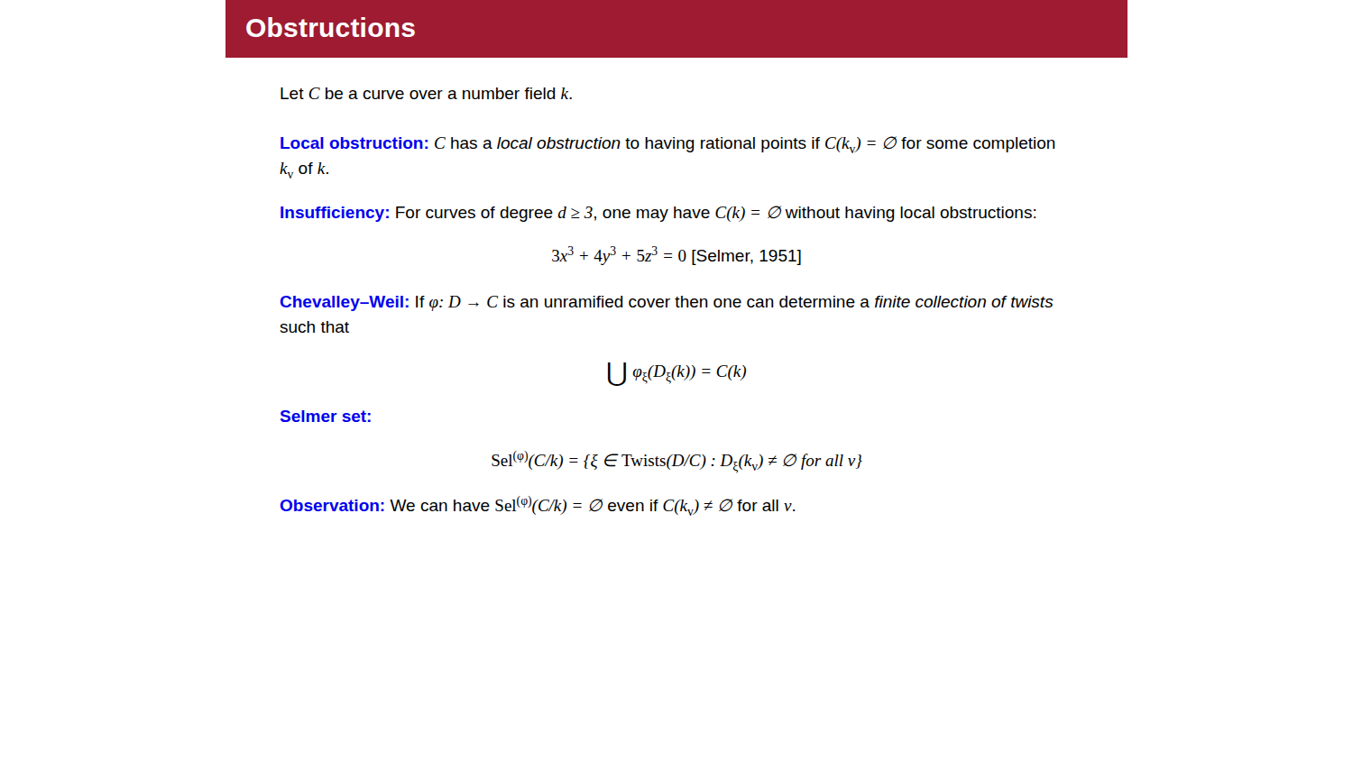Obstructions
Let C be a curve over a number field k.
Local obstruction: C has a local obstruction to having rational points if C(kv) = ∅ for some completion kv of k.
Insufficiency: For curves of degree d ≥ 3, one may have C(k) = ∅ without having local obstructions:
3x3 + 4y3 + 5z3 = 0 [Selmer, 1951]
Chevalley–Weil: If φ: D → C is an unramified cover then one can determine a finite collection of twists such that
⋃ φξ(Dξ(k)) = C(k)
Selmer set:
Sel(φ)(C/k) = {ξ ∈ Twists(D/C) : Dξ(kv) ≠ ∅ for all v}
Observation: We can have Sel(φ)(C/k) = ∅ even if C(kv) ≠ ∅ for all v.